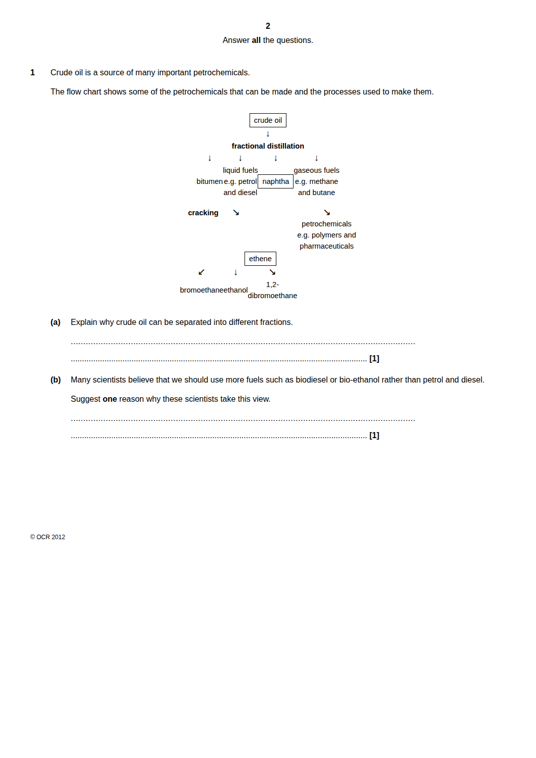2
Answer all the questions.
1
Crude oil is a source of many important petrochemicals.
The flow chart shows some of the petrochemicals that can be made and the processes used to make them.
| crude oil |
| ↓ |
| fractional distillation |
| ↓ | ↓ | ↓ | ↓ |
| bitumen | liquid fuels e.g. petrol and diesel | naphtha | gaseous fuels e.g. methane and butane |
| cracking | ↘ | | ↘ |
| | | | petrochemicals e.g. polymers and pharmaceuticals |
| | ethene | |
| ↙ | ↓ | ↘ | |
| bromoethane | ethanol | 1,2-dibromoethane | |
(a)
Explain why crude oil can be separated into different fractions.
..........................................................................................................................................
.................................................................................................................................... [1]
(b)
Many scientists believe that we should use more fuels such as biodiesel or bio-ethanol rather than petrol and diesel.
Suggest one reason why these scientists take this view.
..........................................................................................................................................
.................................................................................................................................... [1]
© OCR 2012